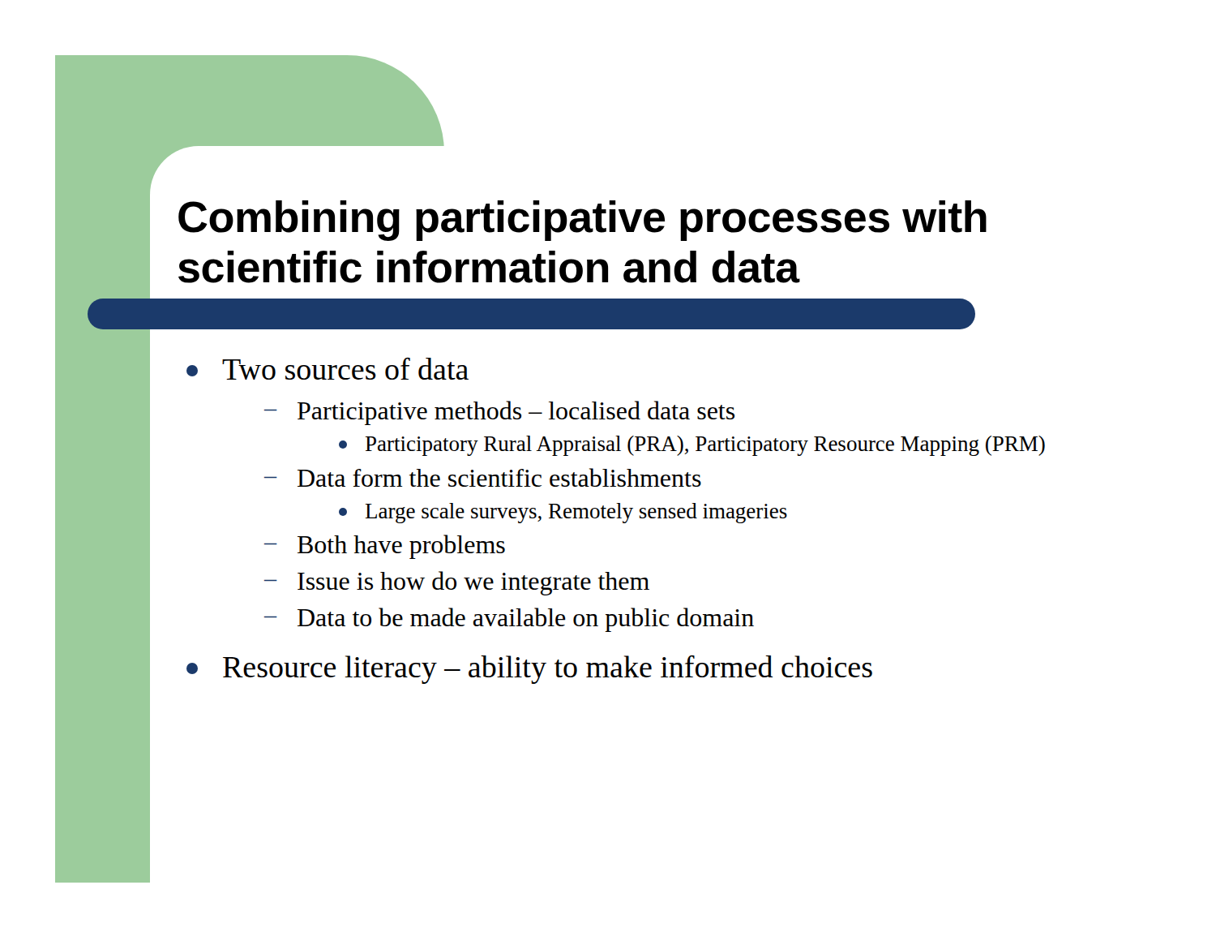Combining participative processes with scientific information and data
Two sources of data
Participative methods – localised data sets
Participatory Rural Appraisal (PRA), Participatory Resource Mapping (PRM)
Data form the scientific establishments
Large scale surveys, Remotely sensed imageries
Both have problems
Issue is how do we integrate them
Data to be made available on public domain
Resource literacy – ability to make informed choices